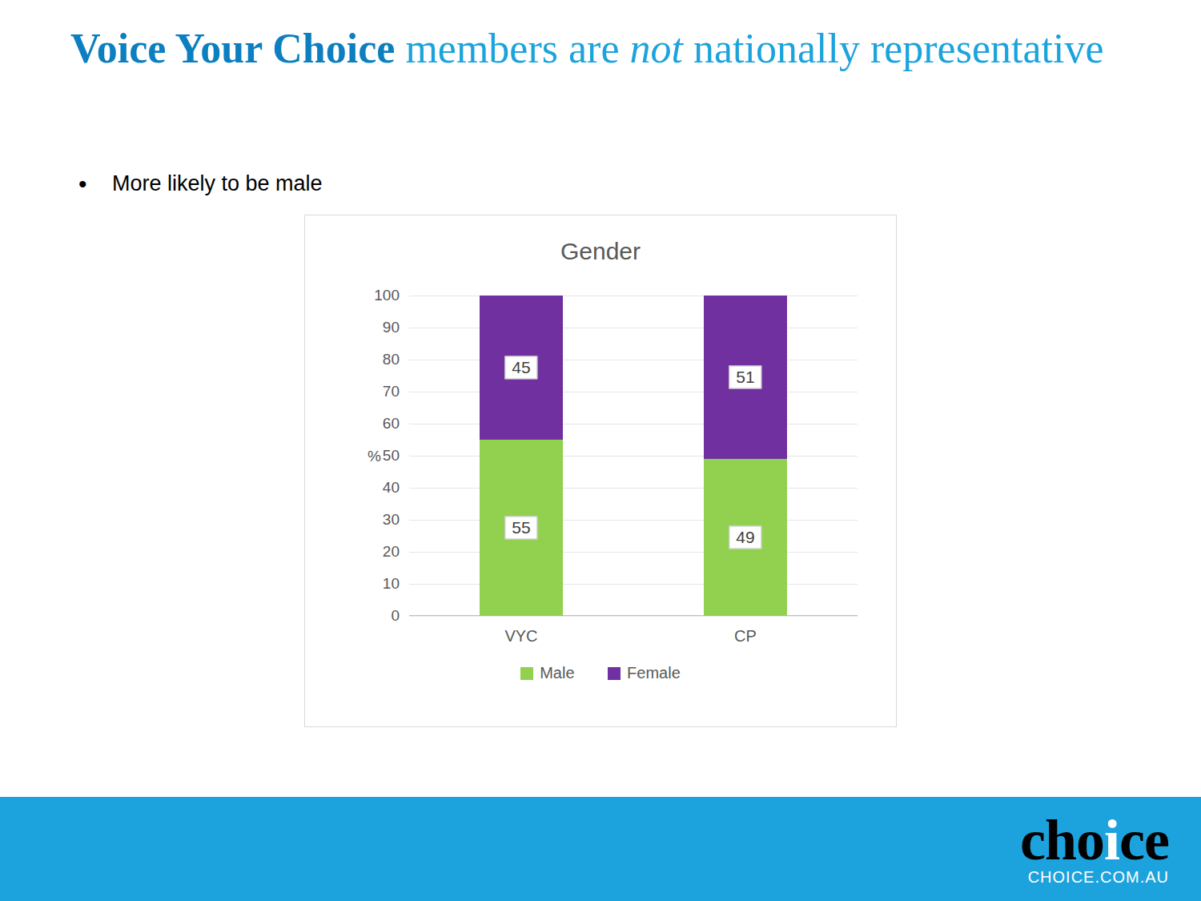Voice Your Choice members are not nationally representative
More likely to be male
Gender
%
100
90
80
70
60
50
40
30
20
10
0
55
45
VYC
49
51
CP
Male Female
choice
CHOICE.COM.AU